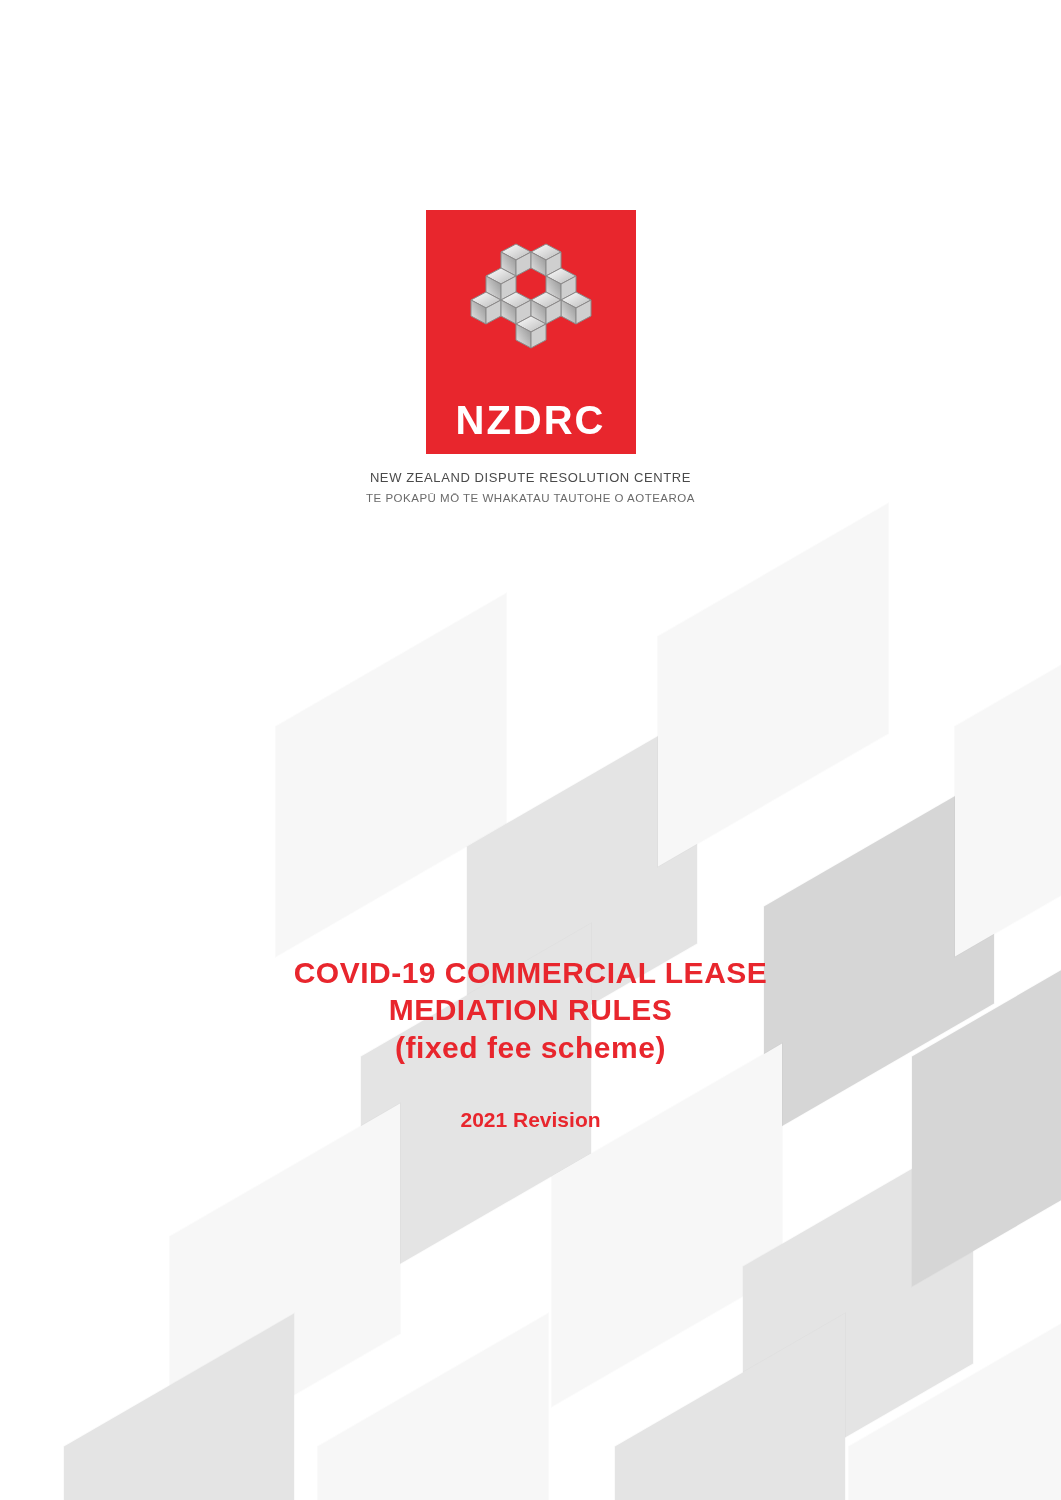NZDRC
NEW ZEALAND DISPUTE RESOLUTION CENTRE
TE POKAPŪ MŌ TE WHAKATAU TAUTOHE O AOTEAROA
COVID-19 COMMERCIAL LEASE
MEDIATION RULES
(fixed fee scheme)
2021 Revision